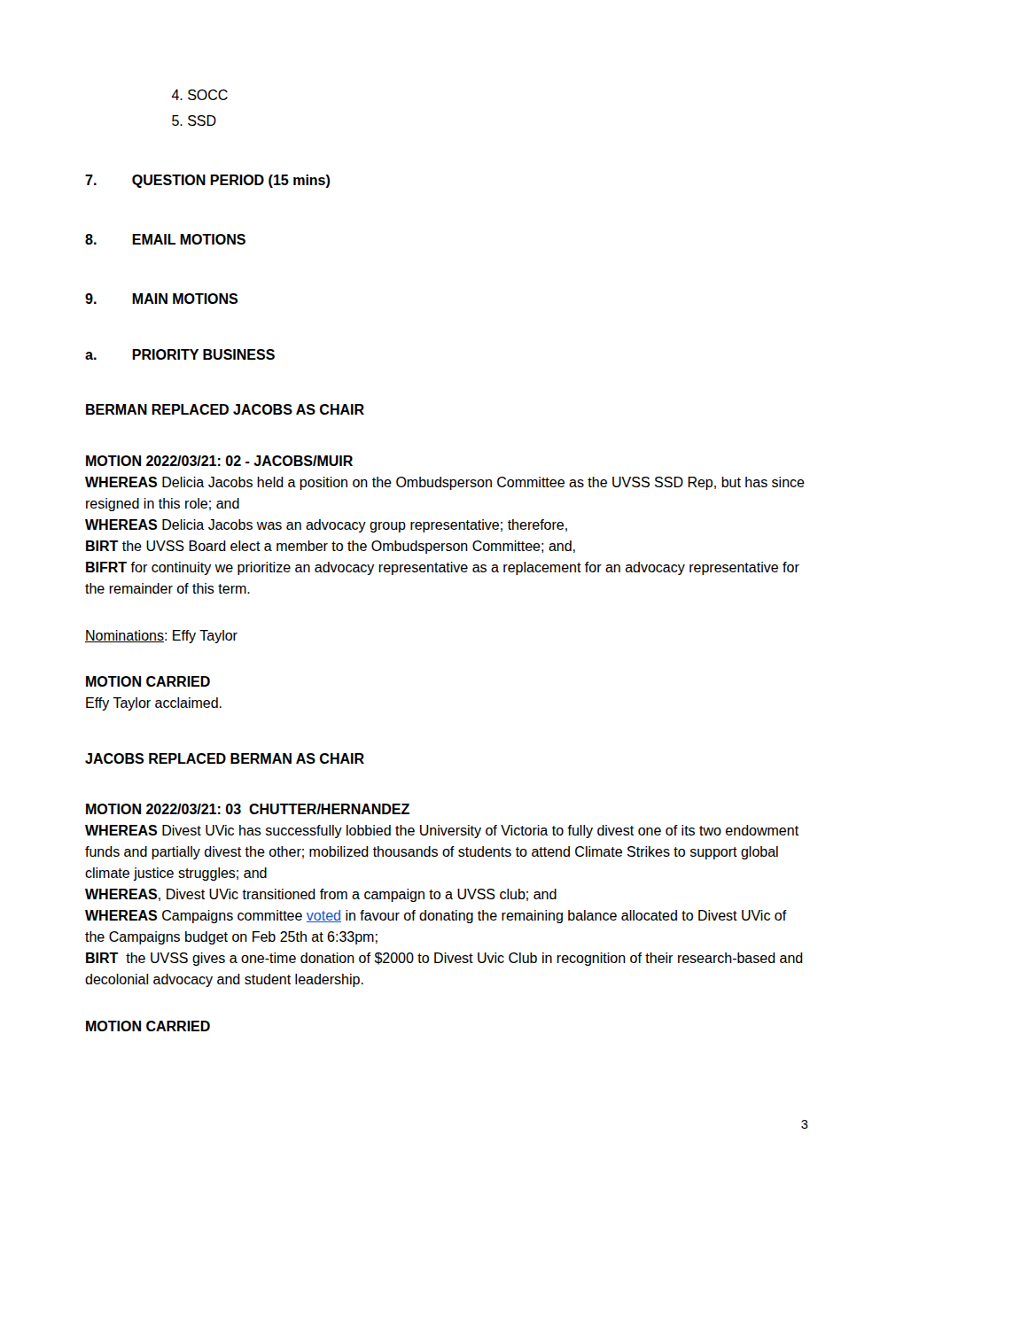SOCC
SSD
7. QUESTION PERIOD (15 mins)
8. EMAIL MOTIONS
9. MAIN MOTIONS
a. PRIORITY BUSINESS
BERMAN REPLACED JACOBS AS CHAIR
MOTION 2022/03/21: 02 - JACOBS/MUIR
WHEREAS Delicia Jacobs held a position on the Ombudsperson Committee as the UVSS SSD Rep, but has since resigned in this role; and
WHEREAS Delicia Jacobs was an advocacy group representative; therefore,
BIRT the UVSS Board elect a member to the Ombudsperson Committee; and,
BIFRT for continuity we prioritize an advocacy representative as a replacement for an advocacy representative for the remainder of this term.
Nominations: Effy Taylor
MOTION CARRIED
Effy Taylor acclaimed.
JACOBS REPLACED BERMAN AS CHAIR
MOTION 2022/03/21: 03 CHUTTER/HERNANDEZ
WHEREAS Divest UVic has successfully lobbied the University of Victoria to fully divest one of its two endowment funds and partially divest the other; mobilized thousands of students to attend Climate Strikes to support global climate justice struggles; and
WHEREAS, Divest UVic transitioned from a campaign to a UVSS club; and
WHEREAS Campaigns committee voted in favour of donating the remaining balance allocated to Divest UVic of the Campaigns budget on Feb 25th at 6:33pm;
BIRT the UVSS gives a one-time donation of $2000 to Divest Uvic Club in recognition of their research-based and decolonial advocacy and student leadership.
MOTION CARRIED
3